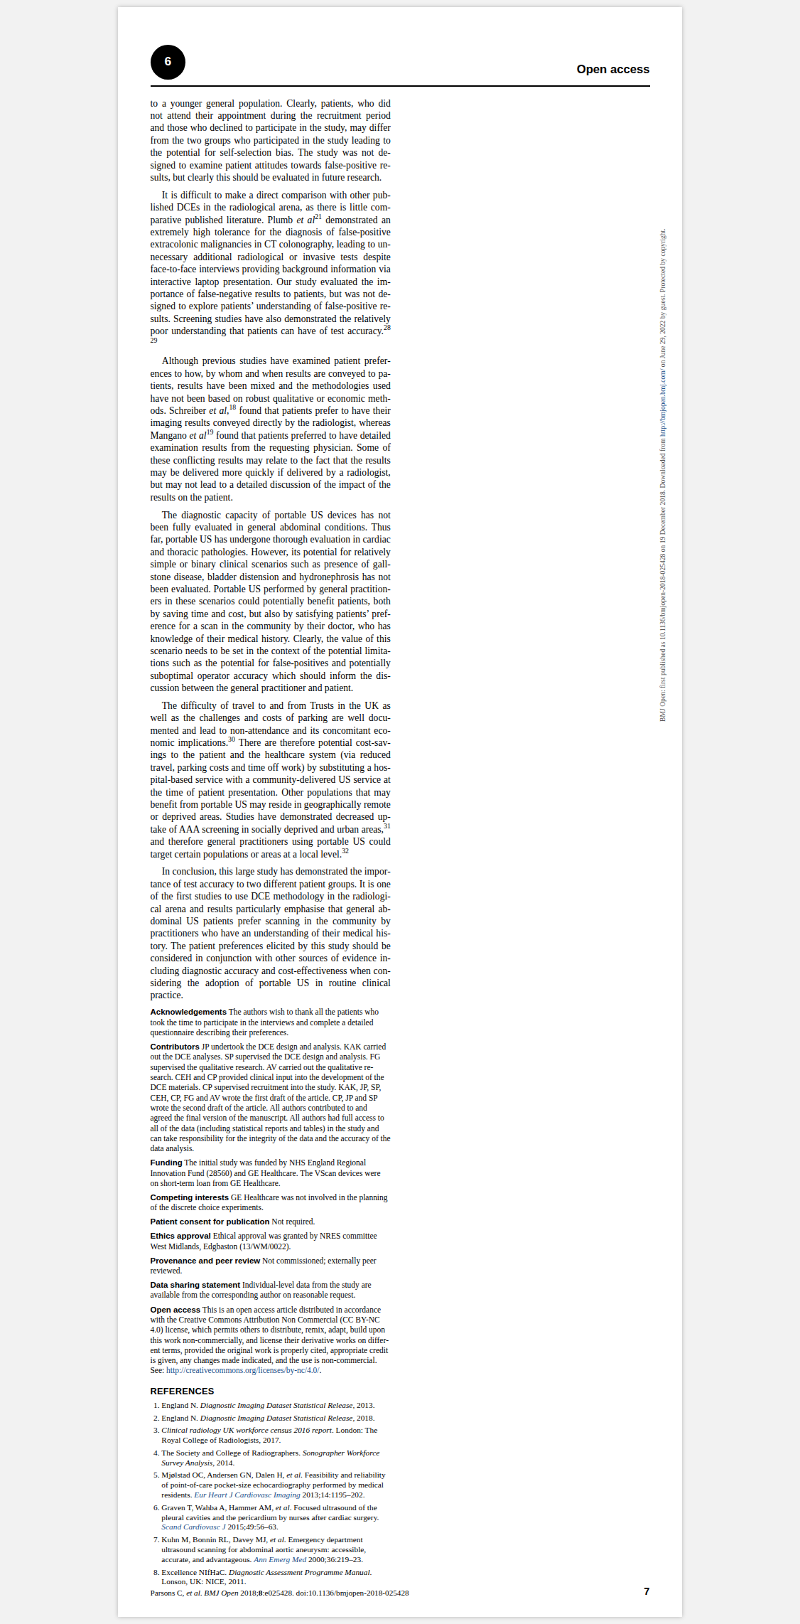BMJ Open: first published as 10.1136/bmjopen-2018-025428 on 19 December 2018. Downloaded from http://bmjopen.bmj.com/ on June 29, 2022 by guest. Protected by copyright.
6
Open access
to a younger general population. Clearly, patients, who did not attend their appointment during the recruitment period and those who declined to participate in the study, may differ from the two groups who participated in the study leading to the potential for self-selection bias. The study was not designed to examine patient attitudes towards false-positive results, but clearly this should be evaluated in future research.
It is difficult to make a direct comparison with other published DCEs in the radiological arena, as there is little comparative published literature. Plumb et al21 demonstrated an extremely high tolerance for the diagnosis of false-positive extracolonic malignancies in CT colonography, leading to unnecessary additional radiological or invasive tests despite face-to-face interviews providing background information via interactive laptop presentation. Our study evaluated the importance of false-negative results to patients, but was not designed to explore patients’ understanding of false-positive results. Screening studies have also demonstrated the relatively poor understanding that patients can have of test accuracy.28 29
Although previous studies have examined patient preferences to how, by whom and when results are conveyed to patients, results have been mixed and the methodologies used have not been based on robust qualitative or economic methods. Schreiber et al,18 found that patients prefer to have their imaging results conveyed directly by the radiologist, whereas Mangano et al19 found that patients preferred to have detailed examination results from the requesting physician. Some of these conflicting results may relate to the fact that the results may be delivered more quickly if delivered by a radiologist, but may not lead to a detailed discussion of the impact of the results on the patient.
The diagnostic capacity of portable US devices has not been fully evaluated in general abdominal conditions. Thus far, portable US has undergone thorough evaluation in cardiac and thoracic pathologies. However, its potential for relatively simple or binary clinical scenarios such as presence of gallstone disease, bladder distension and hydronephrosis has not been evaluated. Portable US performed by general practitioners in these scenarios could potentially benefit patients, both by saving time and cost, but also by satisfying patients’ preference for a scan in the community by their doctor, who has knowledge of their medical history. Clearly, the value of this scenario needs to be set in the context of the potential limitations such as the potential for false-positives and potentially suboptimal operator accuracy which should inform the discussion between the general practitioner and patient.
The difficulty of travel to and from Trusts in the UK as well as the challenges and costs of parking are well documented and lead to non-attendance and its concomitant economic implications.30 There are therefore potential cost-savings to the patient and the healthcare system (via reduced travel, parking costs and time off work) by substituting a hospital-based service with a community-delivered US service at the time of patient presentation. Other populations that may benefit from portable US may reside in geographically remote or deprived areas. Studies have demonstrated decreased uptake of AAA screening in socially deprived and urban areas,31 and therefore general practitioners using portable US could target certain populations or areas at a local level.32
In conclusion, this large study has demonstrated the importance of test accuracy to two different patient groups. It is one of the first studies to use DCE methodology in the radiological arena and results particularly emphasise that general abdominal US patients prefer scanning in the community by practitioners who have an understanding of their medical history. The patient preferences elicited by this study should be considered in conjunction with other sources of evidence including diagnostic accuracy and cost-effectiveness when considering the adoption of portable US in routine clinical practice.
Acknowledgements The authors wish to thank all the patients who took the time to participate in the interviews and complete a detailed questionnaire describing their preferences.
Contributors JP undertook the DCE design and analysis. KAK carried out the DCE analyses. SP supervised the DCE design and analysis. FG supervised the qualitative research. AV carried out the qualitative research. CEH and CP provided clinical input into the development of the DCE materials. CP supervised recruitment into the study. KAK, JP, SP, CEH, CP, FG and AV wrote the first draft of the article. CP, JP and SP wrote the second draft of the article. All authors contributed to and agreed the final version of the manuscript. All authors had full access to all of the data (including statistical reports and tables) in the study and can take responsibility for the integrity of the data and the accuracy of the data analysis.
Funding The initial study was funded by NHS England Regional Innovation Fund (28560) and GE Healthcare. The VScan devices were on short-term loan from GE Healthcare.
Competing interests GE Healthcare was not involved in the planning of the discrete choice experiments.
Patient consent for publication Not required.
Ethics approval Ethical approval was granted by NRES committee West Midlands, Edgbaston (13/WM/0022).
Provenance and peer review Not commissioned; externally peer reviewed.
Data sharing statement Individual-level data from the study are available from the corresponding author on reasonable request.
Open access This is an open access article distributed in accordance with the Creative Commons Attribution Non Commercial (CC BY-NC 4.0) license, which permits others to distribute, remix, adapt, build upon this work non-commercially, and license their derivative works on different terms, provided the original work is properly cited, appropriate credit is given, any changes made indicated, and the use is non-commercial. See: http://creativecommons.org/licenses/by-nc/4.0/.
REFERENCES
England N. Diagnostic Imaging Dataset Statistical Release, 2013.
England N. Diagnostic Imaging Dataset Statistical Release, 2018.
Clinical radiology UK workforce census 2016 report. London: The Royal College of Radiologists, 2017.
The Society and College of Radiographers. Sonographer Workforce Survey Analysis, 2014.
Mjølstad OC, Andersen GN, Dalen H, et al. Feasibility and reliability of point-of-care pocket-size echocardiography performed by medical residents. Eur Heart J Cardiovasc Imaging 2013;14:1195–202.
Graven T, Wahba A, Hammer AM, et al. Focused ultrasound of the pleural cavities and the pericardium by nurses after cardiac surgery. Scand Cardiovasc J 2015;49:56–63.
Kuhn M, Bonnin RL, Davey MJ, et al. Emergency department ultrasound scanning for abdominal aortic aneurysm: accessible, accurate, and advantageous. Ann Emerg Med 2000;36:219–23.
Excellence NIfHaC. Diagnostic Assessment Programme Manual. Lonson, UK: NICE, 2011.
Parsons C, et al. BMJ Open 2018;8:e025428. doi:10.1136/bmjopen-2018-025428
7